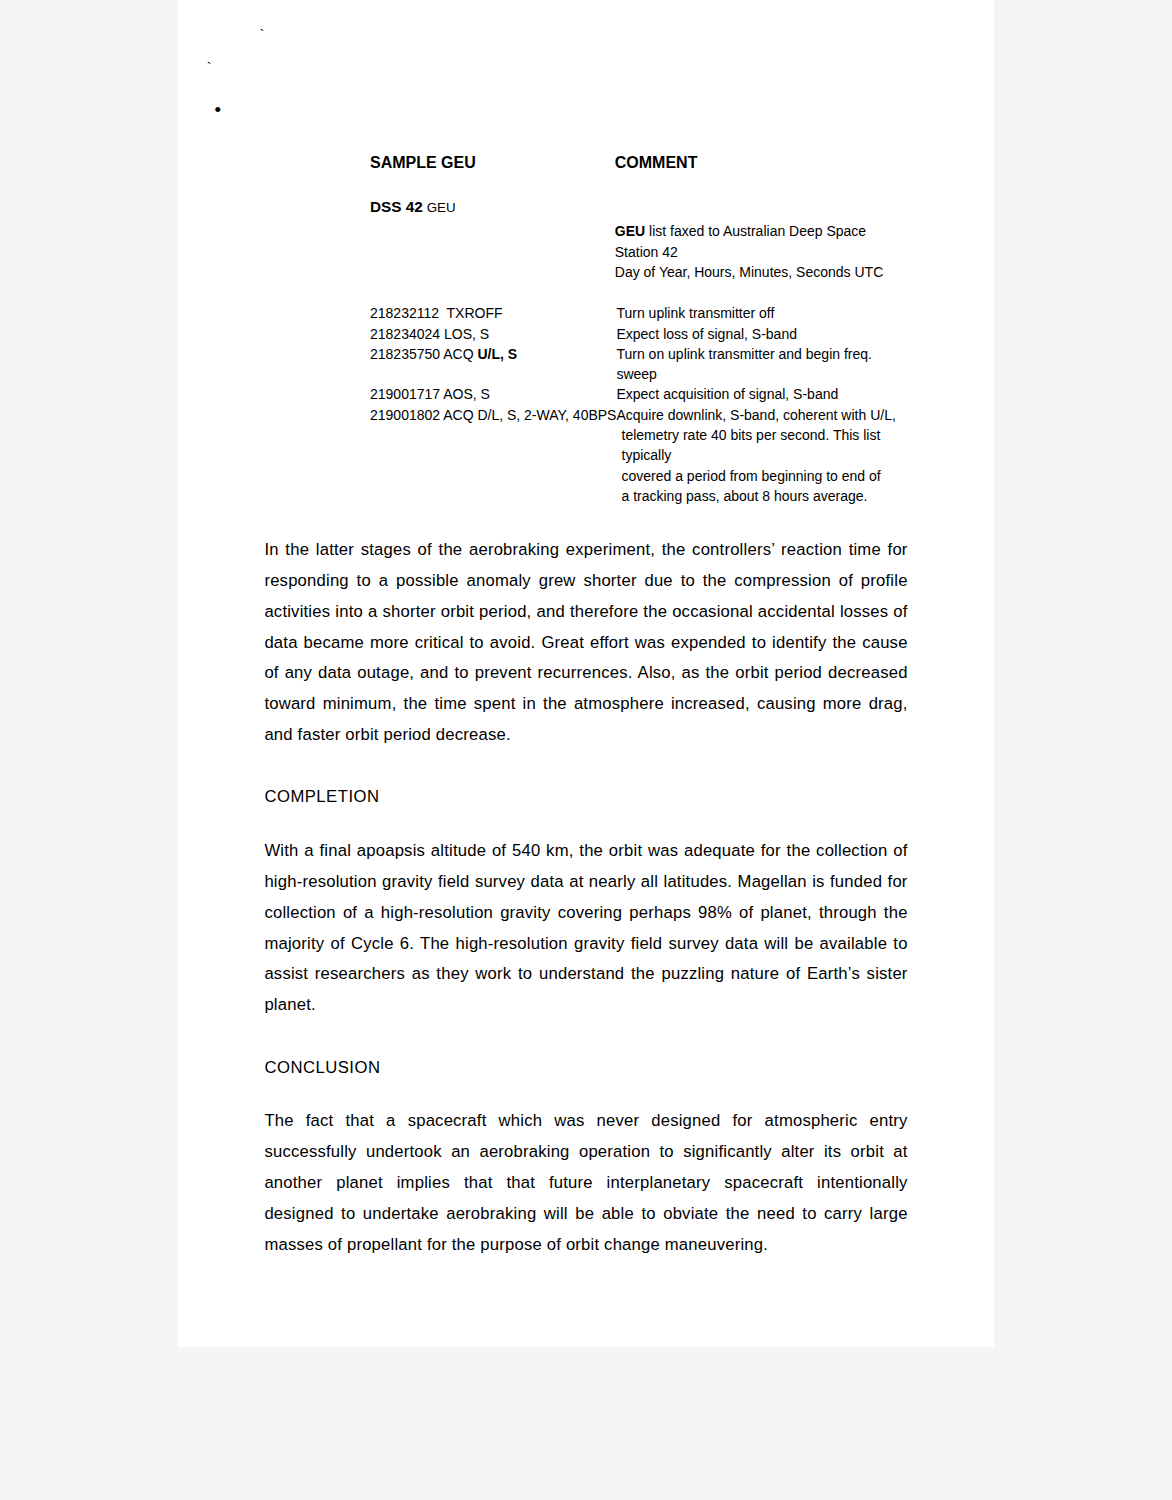` ` •
SAMPLE GEU COMMENT
DSS 42 GEU
GEU list faxed to Australian Deep Space Station 42
Day of Year, Hours, Minutes, Seconds UTC
| 218232112 TXROFF | Turn uplink transmitter off |
| 218234024 LOS, S | Expect loss of signal, S-band |
| 218235750 ACQ U/L, S | Turn on uplink transmitter and begin freq. sweep |
| 219001717 AOS, S | Expect acquisition of signal, S-band |
| 219001802 ACQ D/L, S, 2-WAY, 40BPS | Acquire downlink, S-band, coherent with U/L, |
telemetry rate 40 bits per second. This list typically
covered a period from beginning to end of
a tracking pass, about 8 hours average.
In the latter stages of the aerobraking experiment, the controllers’ reaction time for responding to a possible anomaly grew shorter due to the compression of profile activities into a shorter orbit period, and therefore the occasional accidental losses of data became more critical to avoid. Great effort was expended to identify the cause of any data outage, and to prevent recurrences. Also, as the orbit period decreased toward minimum, the time spent in the atmosphere increased, causing more drag, and faster orbit period decrease.
COMPLETION
With a final apoapsis altitude of 540 km, the orbit was adequate for the collection of high-resolution gravity field survey data at nearly all latitudes. Magellan is funded for collection of a high-resolution gravity covering perhaps 98% of planet, through the majority of Cycle 6. The high-resolution gravity field survey data will be available to assist researchers as they work to understand the puzzling nature of Earth’s sister planet.
CONCLUSION
The fact that a spacecraft which was never designed for atmospheric entry successfully undertook an aerobraking operation to significantly alter its orbit at another planet implies that that future interplanetary spacecraft intentionally designed to undertake aerobraking will be able to obviate the need to carry large masses of propellant for the purpose of orbit change maneuvering.